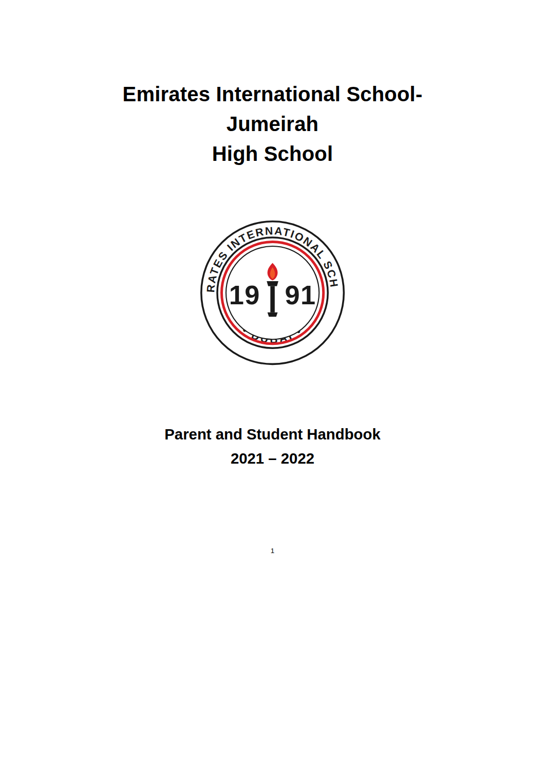Emirates International School- Jumeirah
High School
Emirates International School Dubai crest Circular school crest with the text EMIRATES INTERNATIONAL SCHOOL around the top and DUBAI at the bottom, enclosing a red ring with the year 1991 and a flaming torch. EMIRATES INTERNATIONAL SCHOOL • DUBAI • 19    91
Parent and Student Handbook
2021 – 2022
1